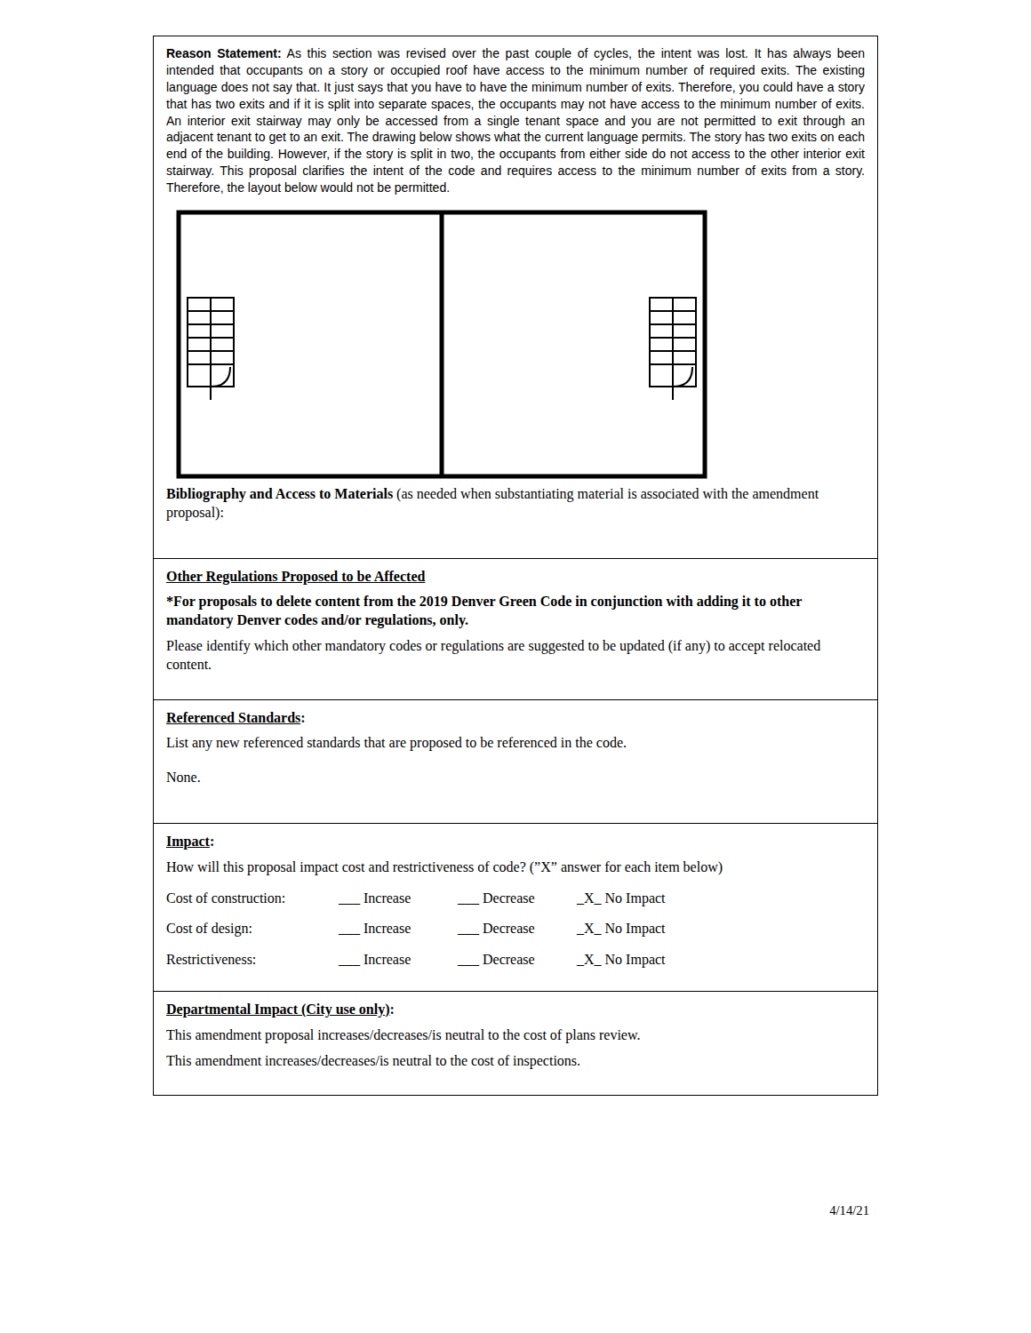Reason Statement: As this section was revised over the past couple of cycles, the intent was lost. It has always been intended that occupants on a story or occupied roof have access to the minimum number of required exits. The existing language does not say that. It just says that you have to have the minimum number of exits. Therefore, you could have a story that has two exits and if it is split into separate spaces, the occupants may not have access to the minimum number of exits. An interior exit stairway may only be accessed from a single tenant space and you are not permitted to exit through an adjacent tenant to get to an exit. The drawing below shows what the current language permits. The story has two exits on each end of the building. However, if the story is split in two, the occupants from either side do not access to the other interior exit stairway. This proposal clarifies the intent of the code and requires access to the minimum number of exits from a story. Therefore, the layout below would not be permitted.
Bibliography and Access to Materials (as needed when substantiating material is associated with the amendment proposal):
Other Regulations Proposed to be Affected
*For proposals to delete content from the 2019 Denver Green Code in conjunction with adding it to other mandatory Denver codes and/or regulations, only.
Please identify which other mandatory codes or regulations are suggested to be updated (if any) to accept relocated content.
Referenced Standards:
List any new referenced standards that are proposed to be referenced in the code.
None.
Impact:
How will this proposal impact cost and restrictiveness of code? (”X” answer for each item below)
Cost of construction: ___ Increase ___ Decrease _X_ No Impact
Cost of design: ___ Increase ___ Decrease _X_ No Impact
Restrictiveness: ___ Increase ___ Decrease _X_ No Impact
Departmental Impact (City use only):
This amendment proposal increases/decreases/is neutral to the cost of plans review.
This amendment increases/decreases/is neutral to the cost of inspections.
4/14/21